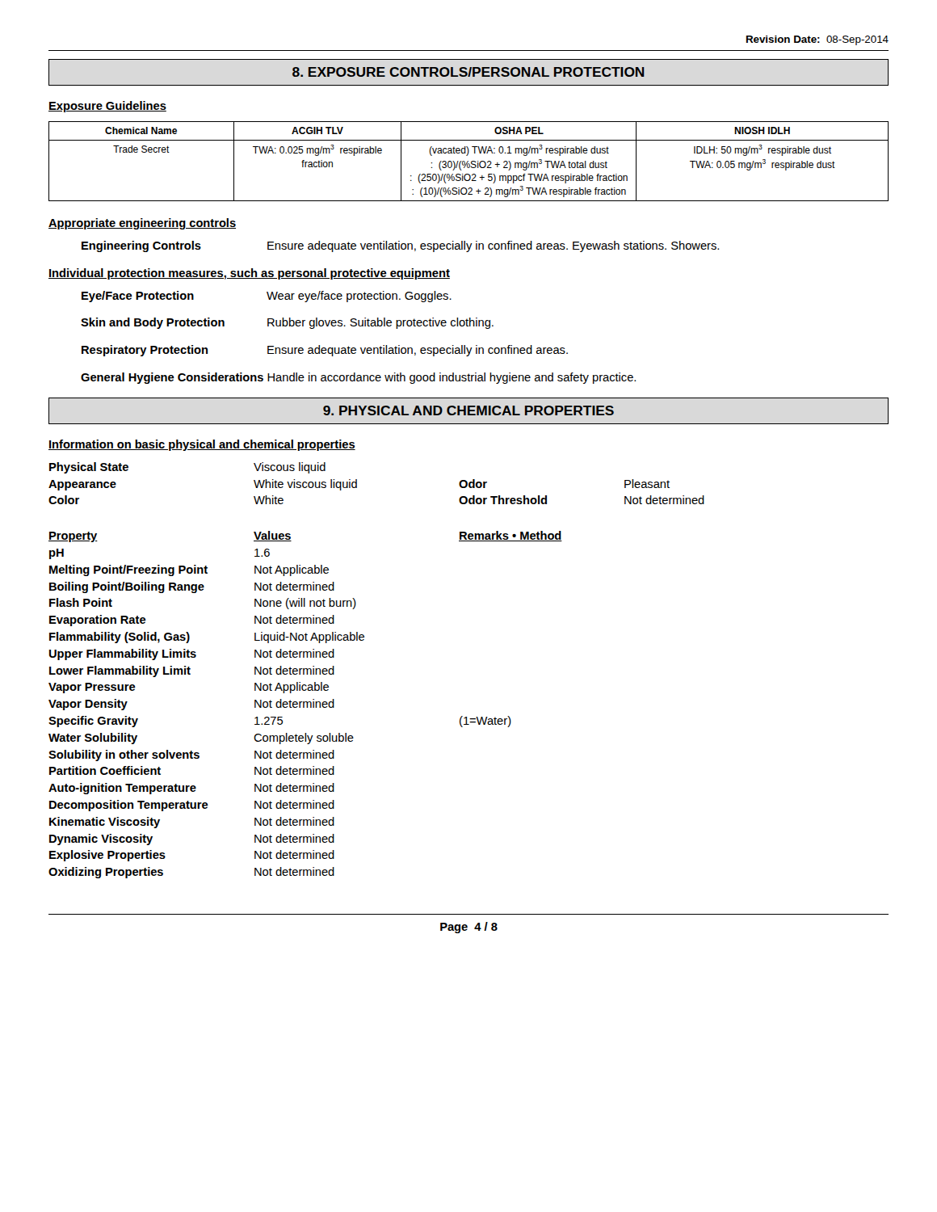Revision Date: 08-Sep-2014
8. EXPOSURE CONTROLS/PERSONAL PROTECTION
Exposure Guidelines
| Chemical Name | ACGIH TLV | OSHA PEL | NIOSH IDLH |
| --- | --- | --- | --- |
| Trade Secret | TWA: 0.025 mg/m 3 respirable fraction | (vacated) TWA: 0.1 mg/m 3 respirable dust : (30)/(%SiO2 + 2) mg/m 3 TWA total dust : (250)/(%SiO2 + 5) mppcf TWA respirable fraction : (10)/(%SiO2 + 2) mg/m 3 TWA respirable fraction | IDLH: 50 mg/m 3 respirable dust TWA: 0.05 mg/m 3 respirable dust |
Appropriate engineering controls
Engineering Controls
Ensure adequate ventilation, especially in confined areas. Eyewash stations. Showers.
Individual protection measures, such as personal protective equipment
Eye/Face Protection
Wear eye/face protection. Goggles.
Skin and Body Protection
Rubber gloves. Suitable protective clothing.
Respiratory Protection
Ensure adequate ventilation, especially in confined areas.
General Hygiene Considerations Handle in accordance with good industrial hygiene and safety practice.
9. PHYSICAL AND CHEMICAL PROPERTIES
Information on basic physical and chemical properties
| Physical State | Viscous liquid | | |
| Appearance | White viscous liquid | Odor | Pleasant |
| Color | White | Odor Threshold | Not determined |
| Property | Values | Remarks • Method |
| pH | 1.6 | |
| Melting Point/Freezing Point | Not Applicable | |
| Boiling Point/Boiling Range | Not determined | |
| Flash Point | None (will not burn) | |
| Evaporation Rate | Not determined | |
| Flammability (Solid, Gas) | Liquid-Not Applicable | |
| Upper Flammability Limits | Not determined | |
| Lower Flammability Limit | Not determined | |
| Vapor Pressure | Not Applicable | |
| Vapor Density | Not determined | |
| Specific Gravity | 1.275 | (1=Water) |
| Water Solubility | Completely soluble | |
| Solubility in other solvents | Not determined | |
| Partition Coefficient | Not determined | |
| Auto-ignition Temperature | Not determined | |
| Decomposition Temperature | Not determined | |
| Kinematic Viscosity | Not determined | |
| Dynamic Viscosity | Not determined | |
| Explosive Properties | Not determined | |
| Oxidizing Properties | Not determined | |
Page 4 / 8